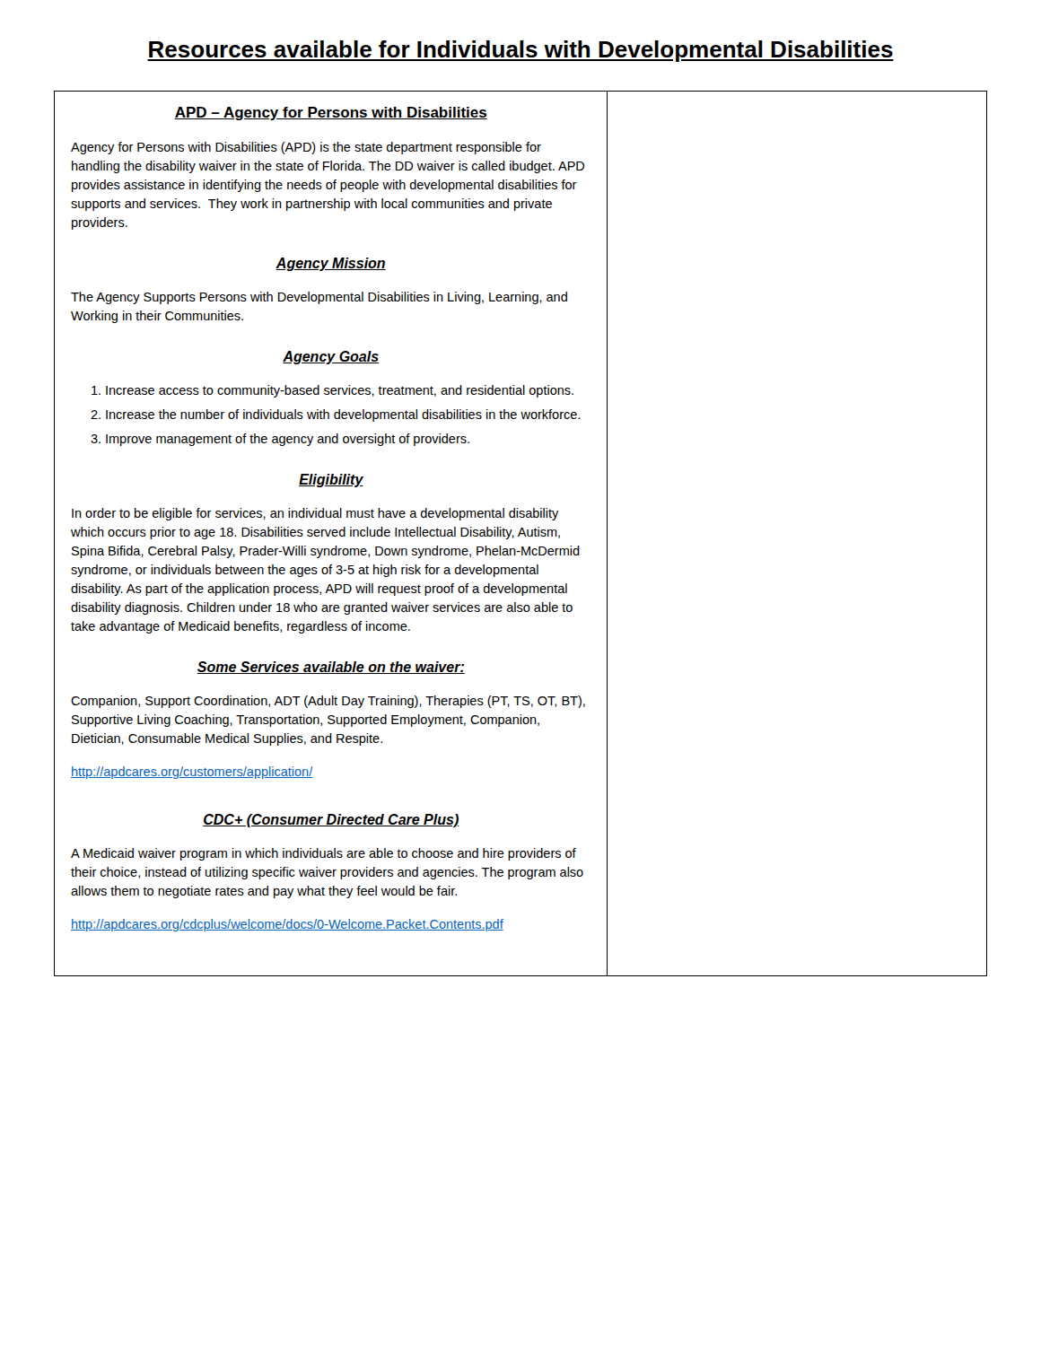Resources available for Individuals with Developmental Disabilities
| APD – Agency for Persons with Disabilities Agency for Persons with Disabilities (APD) is the state department responsible for handling the disability waiver in the state of Florida. The DD waiver is called ibudget. APD provides assistance in identifying the needs of people with developmental disabilities for supports and services. They work in partnership with local communities and private providers. Agency Mission The Agency Supports Persons with Developmental Disabilities in Living, Learning, and Working in their Communities. Agency Goals Increase access to community-based services, treatment, and residential options. Increase the number of individuals with developmental disabilities in the workforce. Improve management of the agency and oversight of providers. Eligibility In order to be eligible for services, an individual must have a developmental disability which occurs prior to age 18. Disabilities served include Intellectual Disability, Autism, Spina Bifida, Cerebral Palsy, Prader-Willi syndrome, Down syndrome, Phelan-McDermid syndrome, or individuals between the ages of 3-5 at high risk for a developmental disability. As part of the application process, APD will request proof of a developmental disability diagnosis. Children under 18 who are granted waiver services are also able to take advantage of Medicaid benefits, regardless of income. Some Services available on the waiver: Companion, Support Coordination, ADT (Adult Day Training), Therapies (PT, TS, OT, BT), Supportive Living Coaching, Transportation, Supported Employment, Companion, Dietician, Consumable Medical Supplies, and Respite. http://apdcares.org/customers/application/ CDC+ (Consumer Directed Care Plus) A Medicaid waiver program in which individuals are able to choose and hire providers of their choice, instead of utilizing specific waiver providers and agencies. The program also allows them to negotiate rates and pay what they feel would be fair. http://apdcares.org/cdcplus/welcome/docs/0-Welcome.Packet.Contents.pdf | |